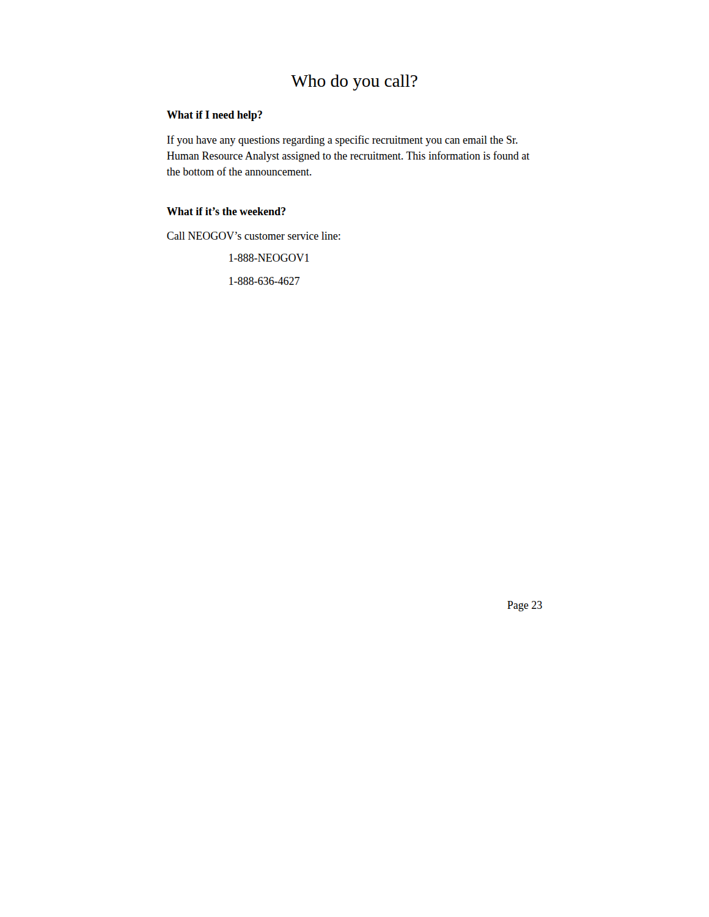Who do you call?
What if I need help?
If you have any questions regarding a specific recruitment you can email the Sr. Human Resource Analyst assigned to the recruitment. This information is found at the bottom of the announcement.
What if it’s the weekend?
Call NEOGOV’s customer service line:
1-888-NEOGOV1
1-888-636-4627
Page 23